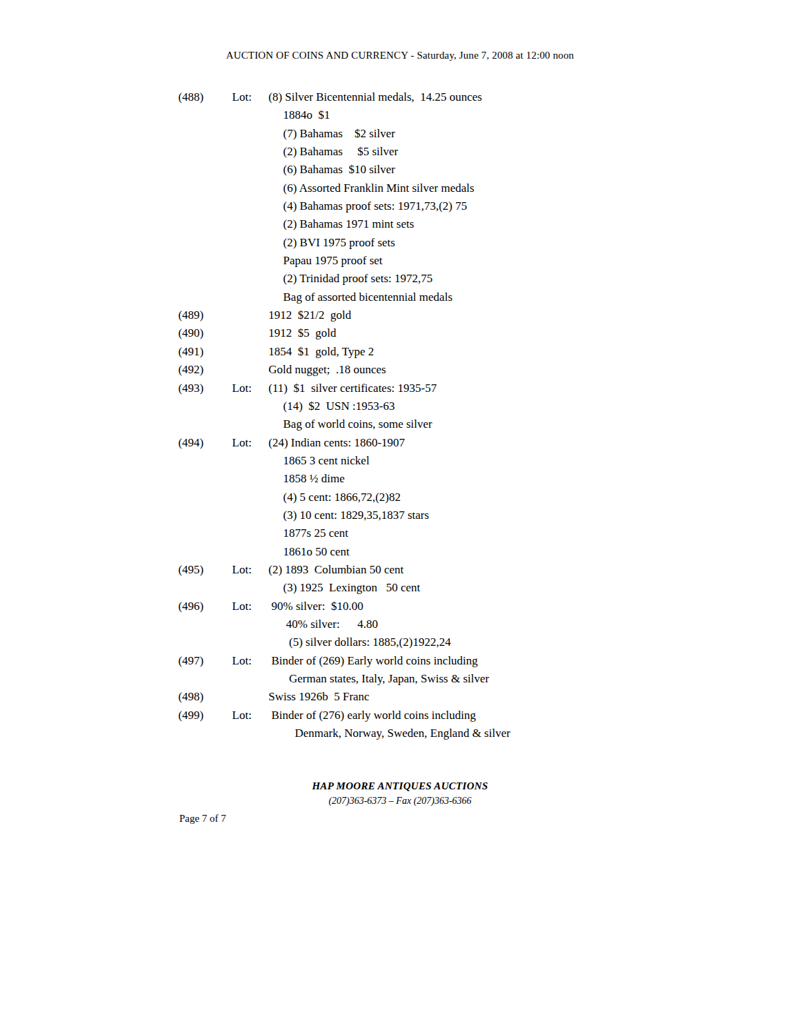AUCTION OF COINS AND CURRENCY - Saturday, June 7, 2008 at 12:00 noon
| (488) | Lot: | (8) Silver Bicentennial medals, 14.25 ounces 1884o $1 (7) Bahamas $2 silver (2) Bahamas $5 silver (6) Bahamas $10 silver (6) Assorted Franklin Mint silver medals (4) Bahamas proof sets: 1971,73,(2) 75 (2) Bahamas 1971 mint sets (2) BVI 1975 proof sets Papau 1975 proof set (2) Trinidad proof sets: 1972,75 Bag of assorted bicentennial medals |
| (489) | | 1912 $21/2 gold |
| (490) | | 1912 $5 gold |
| (491) | | 1854 $1 gold, Type 2 |
| (492) | | Gold nugget; .18 ounces |
| (493) | Lot: | (11) $1 silver certificates: 1935-57 (14) $2 USN :1953-63 Bag of world coins, some silver |
| (494) | Lot: | (24) Indian cents: 1860-1907 1865 3 cent nickel 1858 ½ dime (4) 5 cent: 1866,72,(2)82 (3) 10 cent: 1829,35,1837 stars 1877s 25 cent 1861o 50 cent |
| (495) | Lot: | (2) 1893 Columbian 50 cent (3) 1925 Lexington 50 cent |
| (496) | Lot: | 90% silver: $10.00 40% silver: 4.80 (5) silver dollars: 1885,(2)1922,24 |
| (497) | Lot: | Binder of (269) Early world coins including German states, Italy, Japan, Swiss & silver |
| (498) | | Swiss 1926b 5 Franc |
| (499) | Lot: | Binder of (276) early world coins including Denmark, Norway, Sweden, England & silver |
HAP MOORE ANTIQUES AUCTIONS
(207)363-6373 – Fax (207)363-6366
Page 7 of 7